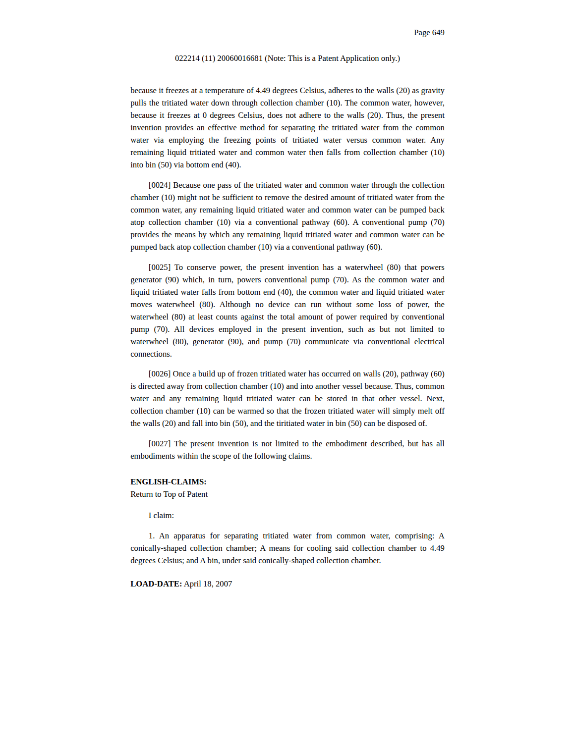Page 649
022214 (11) 20060016681 (Note: This is a Patent Application only.)
because it freezes at a temperature of 4.49 degrees Celsius, adheres to the walls (20) as gravity pulls the tritiated water down through collection chamber (10). The common water, however, because it freezes at 0 degrees Celsius, does not adhere to the walls (20). Thus, the present invention provides an effective method for separating the tritiated water from the common water via employing the freezing points of tritiated water versus common water. Any remaining liquid tritiated water and common water then falls from collection chamber (10) into bin (50) via bottom end (40).
[0024] Because one pass of the tritiated water and common water through the collection chamber (10) might not be sufficient to remove the desired amount of tritiated water from the common water, any remaining liquid tritiated water and common water can be pumped back atop collection chamber (10) via a conventional pathway (60). A conventional pump (70) provides the means by which any remaining liquid tritiated water and common water can be pumped back atop collection chamber (10) via a conventional pathway (60).
[0025] To conserve power, the present invention has a waterwheel (80) that powers generator (90) which, in turn, powers conventional pump (70). As the common water and liquid tritiated water falls from bottom end (40), the common water and liquid tritiated water moves waterwheel (80). Although no device can run without some loss of power, the waterwheel (80) at least counts against the total amount of power required by conventional pump (70). All devices employed in the present invention, such as but not limited to waterwheel (80), generator (90), and pump (70) communicate via conventional electrical connections.
[0026] Once a build up of frozen tritiated water has occurred on walls (20), pathway (60) is directed away from collection chamber (10) and into another vessel because. Thus, common water and any remaining liquid tritiated water can be stored in that other vessel. Next, collection chamber (10) can be warmed so that the frozen tritiated water will simply melt off the walls (20) and fall into bin (50), and the tiritiated water in bin (50) can be disposed of.
[0027] The present invention is not limited to the embodiment described, but has all embodiments within the scope of the following claims.
ENGLISH-CLAIMS:
Return to Top of Patent
I claim:
1. An apparatus for separating tritiated water from common water, comprising: A conically-shaped collection chamber; A means for cooling said collection chamber to 4.49 degrees Celsius; and A bin, under said conically-shaped collection chamber.
LOAD-DATE: April 18, 2007